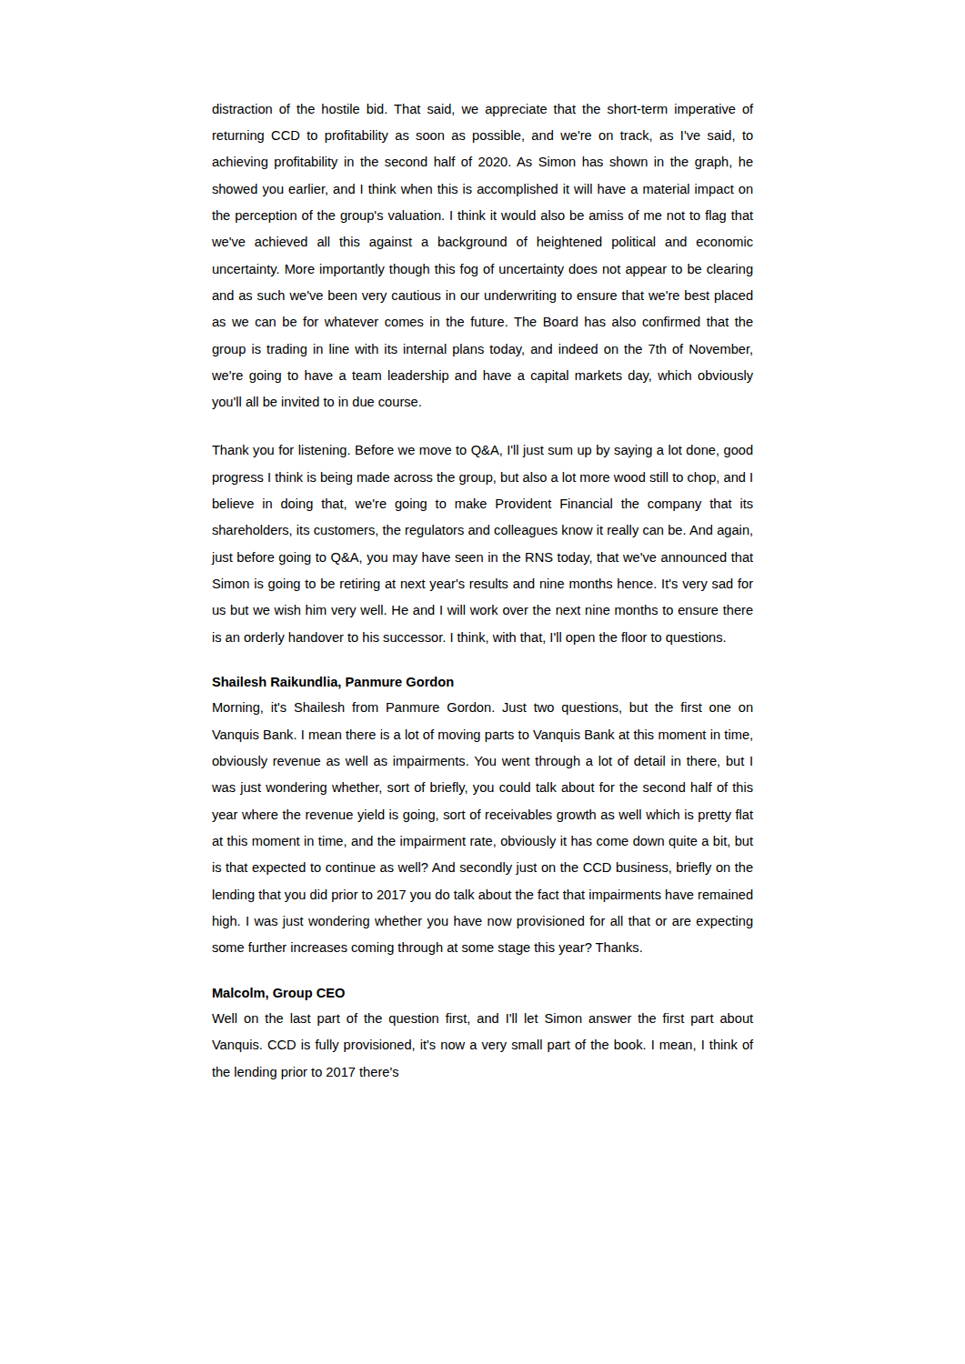distraction of the hostile bid. That said, we appreciate that the short-term imperative of returning CCD to profitability as soon as possible, and we're on track, as I've said, to achieving profitability in the second half of 2020. As Simon has shown in the graph, he showed you earlier, and I think when this is accomplished it will have a material impact on the perception of the group's valuation. I think it would also be amiss of me not to flag that we've achieved all this against a background of heightened political and economic uncertainty. More importantly though this fog of uncertainty does not appear to be clearing and as such we've been very cautious in our underwriting to ensure that we're best placed as we can be for whatever comes in the future. The Board has also confirmed that the group is trading in line with its internal plans today, and indeed on the 7th of November, we're going to have a team leadership and have a capital markets day, which obviously you'll all be invited to in due course.
Thank you for listening. Before we move to Q&A, I'll just sum up by saying a lot done, good progress I think is being made across the group, but also a lot more wood still to chop, and I believe in doing that, we're going to make Provident Financial the company that its shareholders, its customers, the regulators and colleagues know it really can be. And again, just before going to Q&A, you may have seen in the RNS today, that we've announced that Simon is going to be retiring at next year's results and nine months hence. It's very sad for us but we wish him very well. He and I will work over the next nine months to ensure there is an orderly handover to his successor. I think, with that, I'll open the floor to questions.
Shailesh Raikundlia, Panmure Gordon
Morning, it's Shailesh from Panmure Gordon. Just two questions, but the first one on Vanquis Bank. I mean there is a lot of moving parts to Vanquis Bank at this moment in time, obviously revenue as well as impairments. You went through a lot of detail in there, but I was just wondering whether, sort of briefly, you could talk about for the second half of this year where the revenue yield is going, sort of receivables growth as well which is pretty flat at this moment in time, and the impairment rate, obviously it has come down quite a bit, but is that expected to continue as well? And secondly just on the CCD business, briefly on the lending that you did prior to 2017 you do talk about the fact that impairments have remained high. I was just wondering whether you have now provisioned for all that or are expecting some further increases coming through at some stage this year? Thanks.
Malcolm, Group CEO
Well on the last part of the question first, and I'll let Simon answer the first part about Vanquis. CCD is fully provisioned, it's now a very small part of the book. I mean, I think of the lending prior to 2017 there's